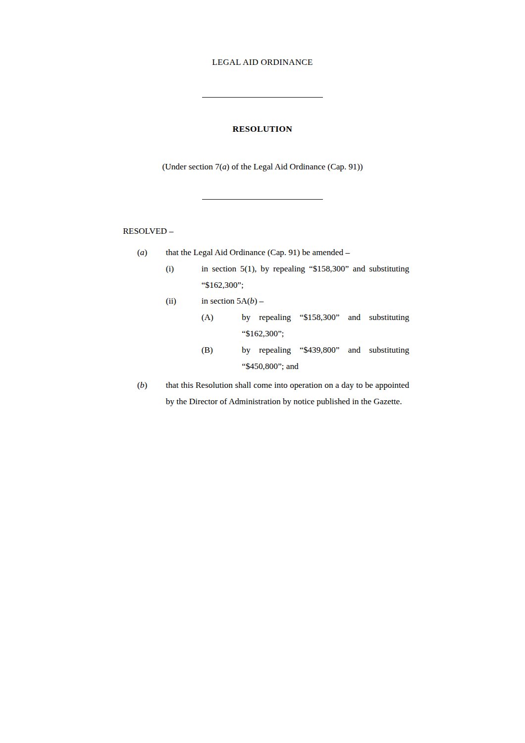LEGAL AID ORDINANCE
RESOLUTION
(Under section 7(a) of the Legal Aid Ordinance (Cap. 91))
RESOLVED –
(a) that the Legal Aid Ordinance (Cap. 91) be amended –
(i) in section 5(1), by repealing “$158,300” and substituting “$162,300”;
(ii) in section 5A(b) –
(A) by repealing “$158,300” and substituting “$162,300”;
(B) by repealing “$439,800” and substituting “$450,800”; and
(b) that this Resolution shall come into operation on a day to be appointed by the Director of Administration by notice published in the Gazette.